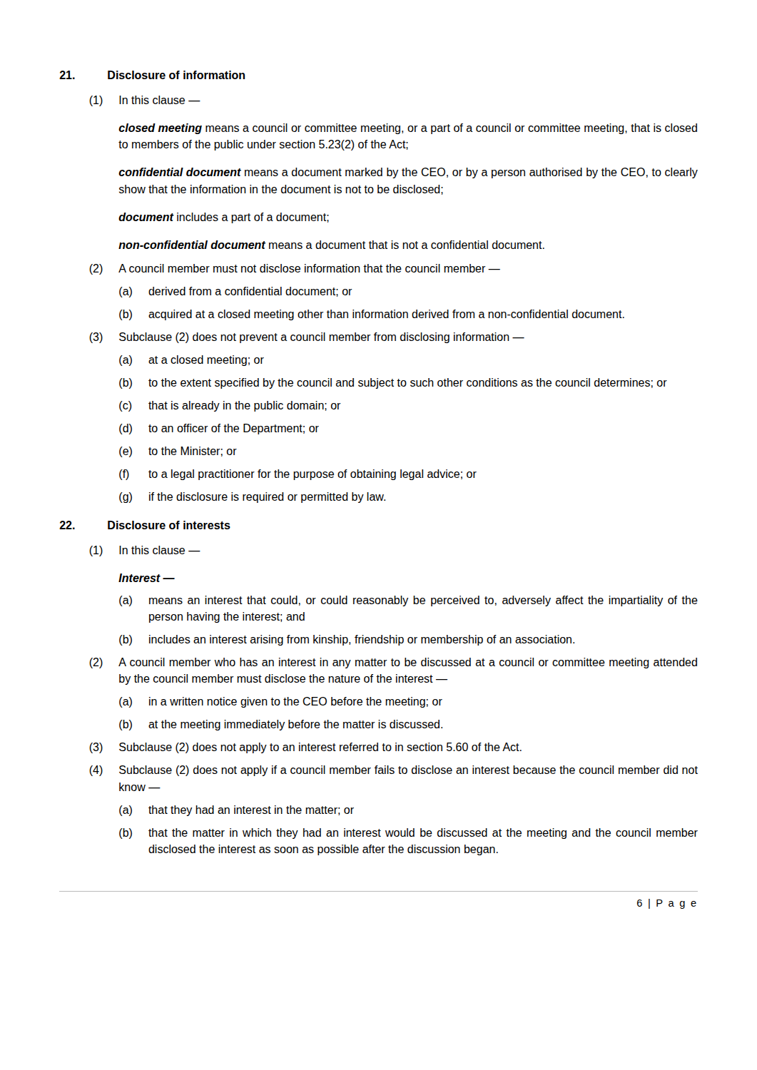21. Disclosure of information
(1) In this clause —
closed meeting means a council or committee meeting, or a part of a council or committee meeting, that is closed to members of the public under section 5.23(2) of the Act;
confidential document means a document marked by the CEO, or by a person authorised by the CEO, to clearly show that the information in the document is not to be disclosed;
document includes a part of a document;
non-confidential document means a document that is not a confidential document.
(2) A council member must not disclose information that the council member —
(a) derived from a confidential document; or
(b) acquired at a closed meeting other than information derived from a non-confidential document.
(3) Subclause (2) does not prevent a council member from disclosing information —
(a) at a closed meeting; or
(b) to the extent specified by the council and subject to such other conditions as the council determines; or
(c) that is already in the public domain; or
(d) to an officer of the Department; or
(e) to the Minister; or
(f) to a legal practitioner for the purpose of obtaining legal advice; or
(g) if the disclosure is required or permitted by law.
22. Disclosure of interests
(1) In this clause —
Interest —
(a) means an interest that could, or could reasonably be perceived to, adversely affect the impartiality of the person having the interest; and
(b) includes an interest arising from kinship, friendship or membership of an association.
(2) A council member who has an interest in any matter to be discussed at a council or committee meeting attended by the council member must disclose the nature of the interest —
(a) in a written notice given to the CEO before the meeting; or
(b) at the meeting immediately before the matter is discussed.
(3) Subclause (2) does not apply to an interest referred to in section 5.60 of the Act.
(4) Subclause (2) does not apply if a council member fails to disclose an interest because the council member did not know —
(a) that they had an interest in the matter; or
(b) that the matter in which they had an interest would be discussed at the meeting and the council member disclosed the interest as soon as possible after the discussion began.
6 | P a g e